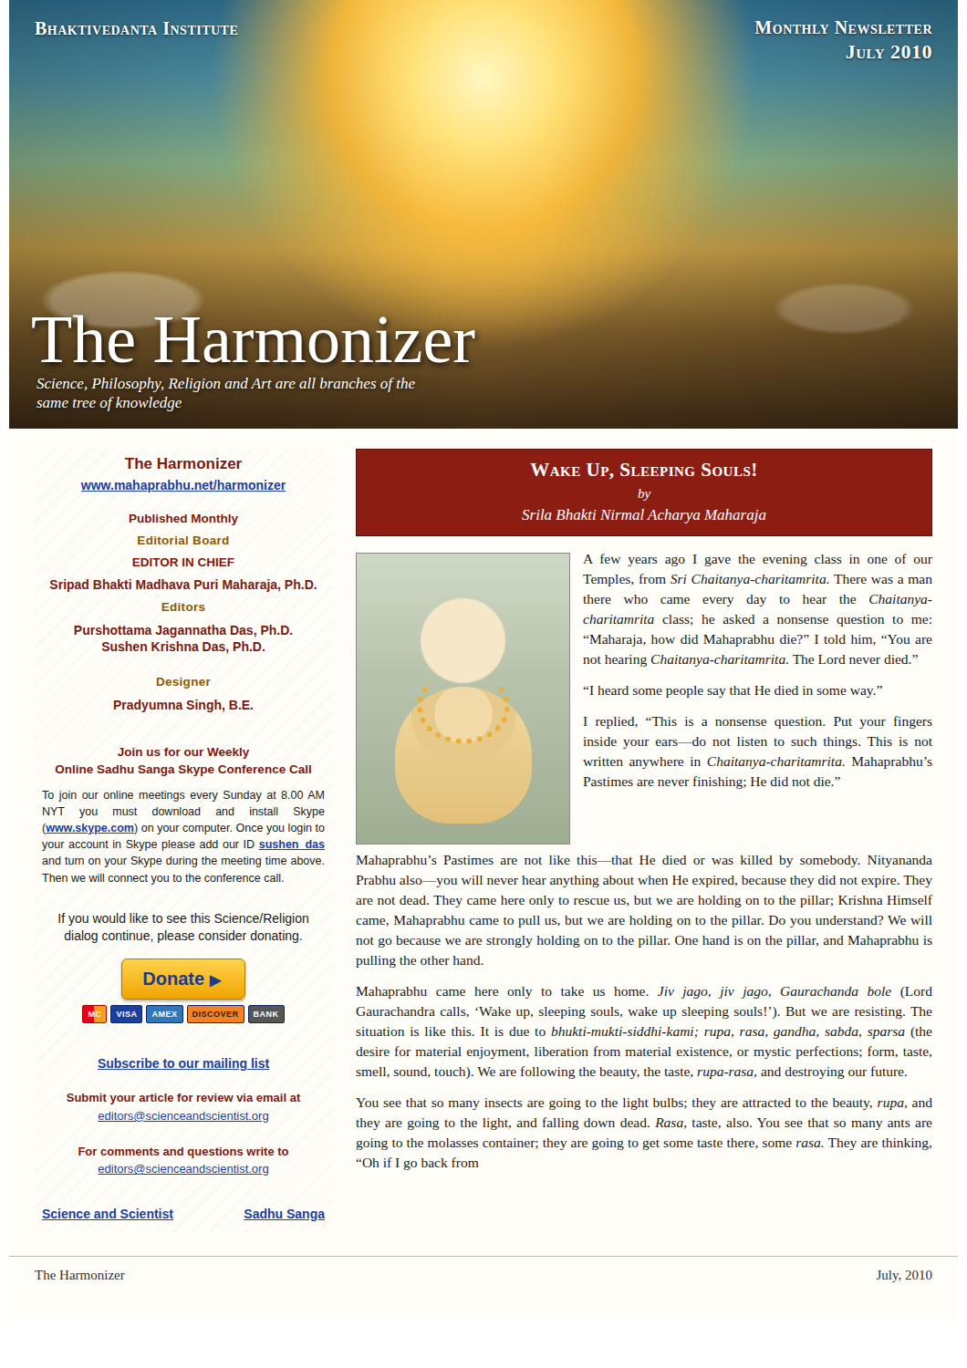Bhaktivedanta Institute
Monthly Newsletter July 2010
The Harmonizer
Science, Philosophy, Religion and Art are all branches of the same tree of knowledge
The Harmonizer
www.mahaprabhu.net/harmonizer
Published Monthly
Editorial Board
EDITOR IN CHIEF
Sripad Bhakti Madhava Puri Maharaja, Ph.D.
Editors
Purshottama Jagannatha Das, Ph.D.
Sushen Krishna Das, Ph.D.
Designer
Pradyumna Singh, B.E.
Join us for our Weekly
Online Sadhu Sanga Skype Conference Call
To join our online meetings every Sunday at 8.00 AM NYT you must download and install Skype (www.skype.com) on your computer. Once you login to your account in Skype please add our ID sushen_das and turn on your Skype during the meeting time above. Then we will connect you to the conference call.
If you would like to see this Science/Religion dialog continue, please consider donating.
Donate ▶
MC VISA AMEX DISCOVER BANK
Subscribe to our mailing list
Submit your article for review via email at
editors@scienceandscientist.org
For comments and questions write to
editors@scienceandscientist.org
Science and Scientist Sadhu Sanga
Wake Up, Sleeping Souls!
by
Srila Bhakti Nirmal Acharya Maharaja
A few years ago I gave the evening class in one of our Temples, from Sri Chaitanya-charitamrita. There was a man there who came every day to hear the Chaitanya-charitamrita class; he asked a nonsense question to me: “Maharaja, how did Mahaprabhu die?” I told him, “You are not hearing Chaitanya-charitamrita. The Lord never died.”
“I heard some people say that He died in some way.”
I replied, “This is a nonsense question. Put your fingers inside your ears—do not listen to such things. This is not written anywhere in Chaitanya-charitamrita. Mahaprabhu’s Pastimes are never finishing; He did not die.”
Mahaprabhu’s Pastimes are not like this—that He died or was killed by somebody. Nityananda Prabhu also—you will never hear anything about when He expired, because they did not expire. They are not dead. They came here only to rescue us, but we are holding on to the pillar; Krishna Himself came, Mahaprabhu came to pull us, but we are holding on to the pillar. Do you understand? We will not go because we are strongly holding on to the pillar. One hand is on the pillar, and Mahaprabhu is pulling the other hand.
Mahaprabhu came here only to take us home. Jiv jago, jiv jago, Gaurachanda bole (Lord Gaurachandra calls, ‘Wake up, sleeping souls, wake up sleeping souls!’). But we are resisting. The situation is like this. It is due to bhukti-mukti-siddhi-kami; rupa, rasa, gandha, sabda, sparsa (the desire for material enjoyment, liberation from material existence, or mystic perfections; form, taste, smell, sound, touch). We are following the beauty, the taste, rupa-rasa, and destroying our future.
You see that so many insects are going to the light bulbs; they are attracted to the beauty, rupa, and they are going to the light, and falling down dead. Rasa, taste, also. You see that so many ants are going to the molasses container; they are going to get some taste there, some rasa. They are thinking, “Oh if I go back from
The Harmonizer
July, 2010